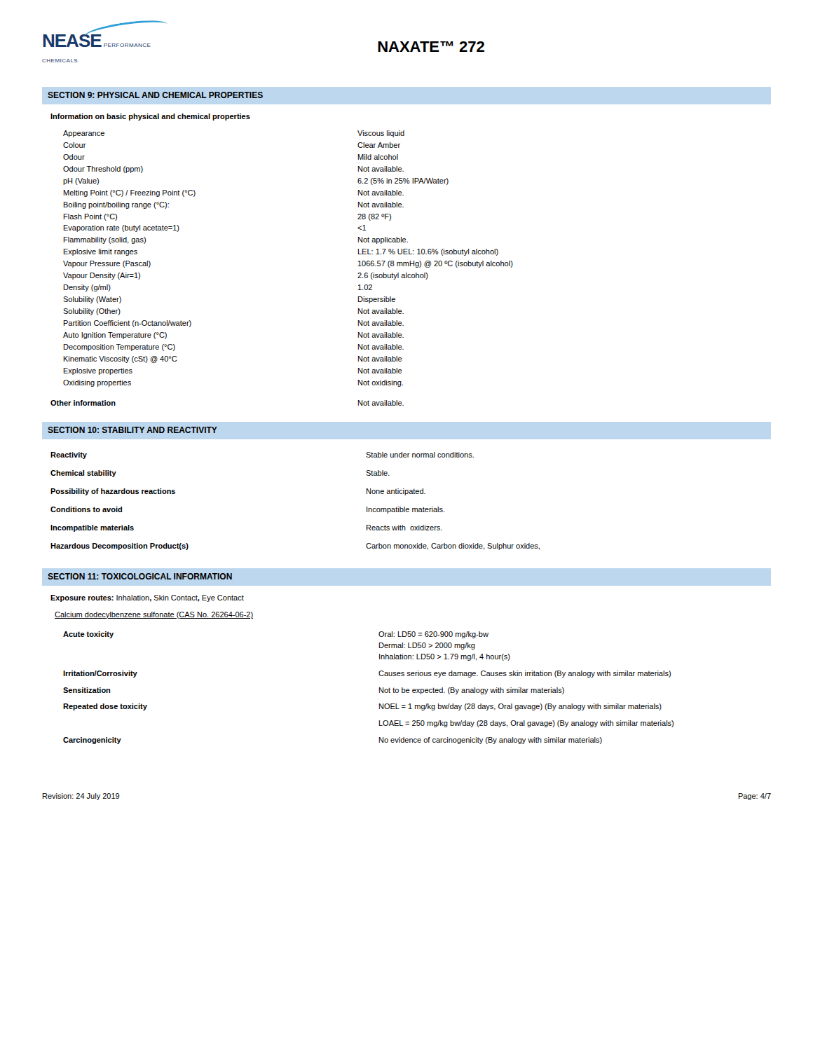NEASE PERFORMANCE
CHEMICALS
NAXATE™ 272
SECTION 9: PHYSICAL AND CHEMICAL PROPERTIES
Information on basic physical and chemical properties
| Appearance | Viscous liquid |
| Colour | Clear Amber |
| Odour | Mild alcohol |
| Odour Threshold (ppm) | Not available. |
| pH (Value) | 6.2 (5% in 25% IPA/Water) |
| Melting Point (°C) / Freezing Point (°C) | Not available. |
| Boiling point/boiling range (°C): | Not available. |
| Flash Point (°C) | 28 (82 ºF) |
| Evaporation rate (butyl acetate=1) | <1 |
| Flammability (solid, gas) | Not applicable. |
| Explosive limit ranges | LEL: 1.7 % UEL: 10.6% (isobutyl alcohol) |
| Vapour Pressure (Pascal) | 1066.57 (8 mmHg) @ 20 ºC (isobutyl alcohol) |
| Vapour Density (Air=1) | 2.6 (isobutyl alcohol) |
| Density (g/ml) | 1.02 |
| Solubility (Water) | Dispersible |
| Solubility (Other) | Not available. |
| Partition Coefficient (n-Octanol/water) | Not available. |
| Auto Ignition Temperature (°C) | Not available. |
| Decomposition Temperature (°C) | Not available. |
| Kinematic Viscosity (cSt) @ 40°C | Not available |
| Explosive properties | Not available |
| Oxidising properties | Not oxidising. |
Other information Not available.
SECTION 10: STABILITY AND REACTIVITY
| Reactivity | Stable under normal conditions. |
| Chemical stability | Stable. |
| Possibility of hazardous reactions | None anticipated. |
| Conditions to avoid | Incompatible materials. |
| Incompatible materials | Reacts with oxidizers. |
| Hazardous Decomposition Product(s) | Carbon monoxide, Carbon dioxide, Sulphur oxides, |
SECTION 11: TOXICOLOGICAL INFORMATION
Exposure routes: Inhalation, Skin Contact, Eye Contact
Calcium dodecylbenzene sulfonate (CAS No. 26264-06-2)
| Acute toxicity | Oral: LD50 = 620-900 mg/kg-bw Dermal: LD50 > 2000 mg/kg Inhalation: LD50 > 1.79 mg/l, 4 hour(s) |
| Irritation/Corrosivity | Causes serious eye damage. Causes skin irritation (By analogy with similar materials) |
| Sensitization | Not to be expected. (By analogy with similar materials) |
| Repeated dose toxicity | NOEL = 1 mg/kg bw/day (28 days, Oral gavage) (By analogy with similar materials) |
| | LOAEL = 250 mg/kg bw/day (28 days, Oral gavage) (By analogy with similar materials) |
| Carcinogenicity | No evidence of carcinogenicity (By analogy with similar materials) |
Revision: 24 July 2019 Page: 4/7